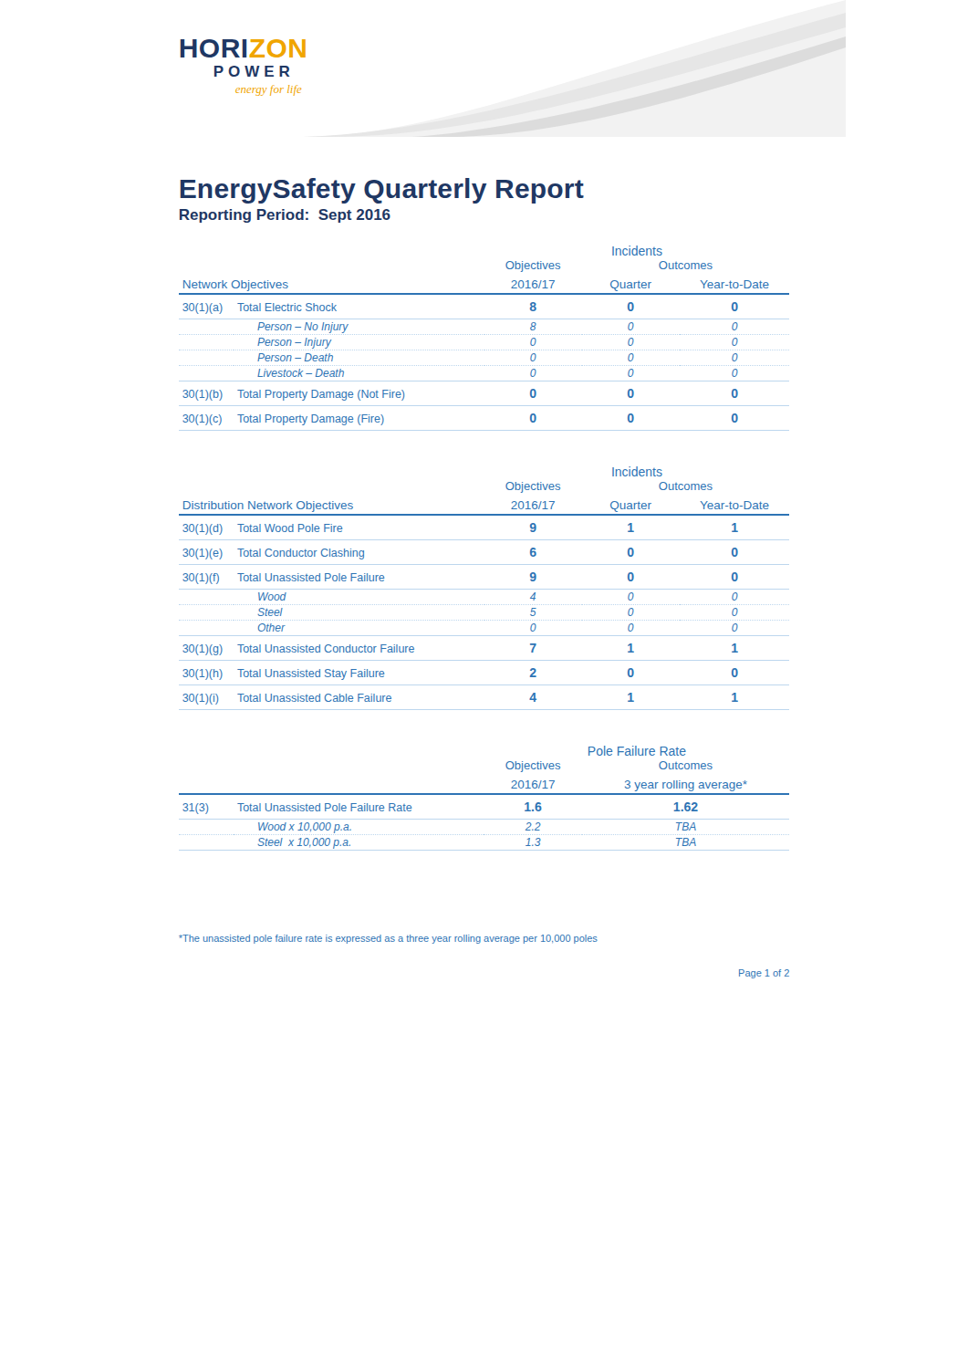HORI ZON POWER energy for life
EnergySafety Quarterly Report
Reporting Period: Sept 2016
| | | Incidents |
| --- | --- | --- |
| | | Objectives | Outcomes |
| Network Objectives | 2016/17 | Quarter | Year-to-Date |
| 30(1)(a) | Total Electric Shock | 8 | 0 | 0 |
| | Person – No Injury | 8 | 0 | 0 |
| | Person – Injury | 0 | 0 | 0 |
| | Person – Death | 0 | 0 | 0 |
| | Livestock – Death | 0 | 0 | 0 |
| 30(1)(b) | Total Property Damage (Not Fire) | 0 | 0 | 0 |
| 30(1)(c) | Total Property Damage (Fire) | 0 | 0 | 0 |
| | | Incidents |
| --- | --- | --- |
| | | Objectives | Outcomes |
| Distribution Network Objectives | 2016/17 | Quarter | Year-to-Date |
| 30(1)(d) | Total Wood Pole Fire | 9 | 1 | 1 |
| 30(1)(e) | Total Conductor Clashing | 6 | 0 | 0 |
| 30(1)(f) | Total Unassisted Pole Failure | 9 | 0 | 0 |
| | Wood | 4 | 0 | 0 |
| | Steel | 5 | 0 | 0 |
| | Other | 0 | 0 | 0 |
| 30(1)(g) | Total Unassisted Conductor Failure | 7 | 1 | 1 |
| 30(1)(h) | Total Unassisted Stay Failure | 2 | 0 | 0 |
| 30(1)(i) | Total Unassisted Cable Failure | 4 | 1 | 1 |
| | | Pole Failure Rate |
| --- | --- | --- |
| | | Objectives | Outcomes |
| | 2016/17 | 3 year rolling average* |
| 31(3) | Total Unassisted Pole Failure Rate | 1.6 | 1.62 |
| | Wood x 10,000 p.a. | 2.2 | TBA |
| | Steel x 10,000 p.a. | 1.3 | TBA |
*The unassisted pole failure rate is expressed as a three year rolling average per 10,000 poles
Page 1 of 2